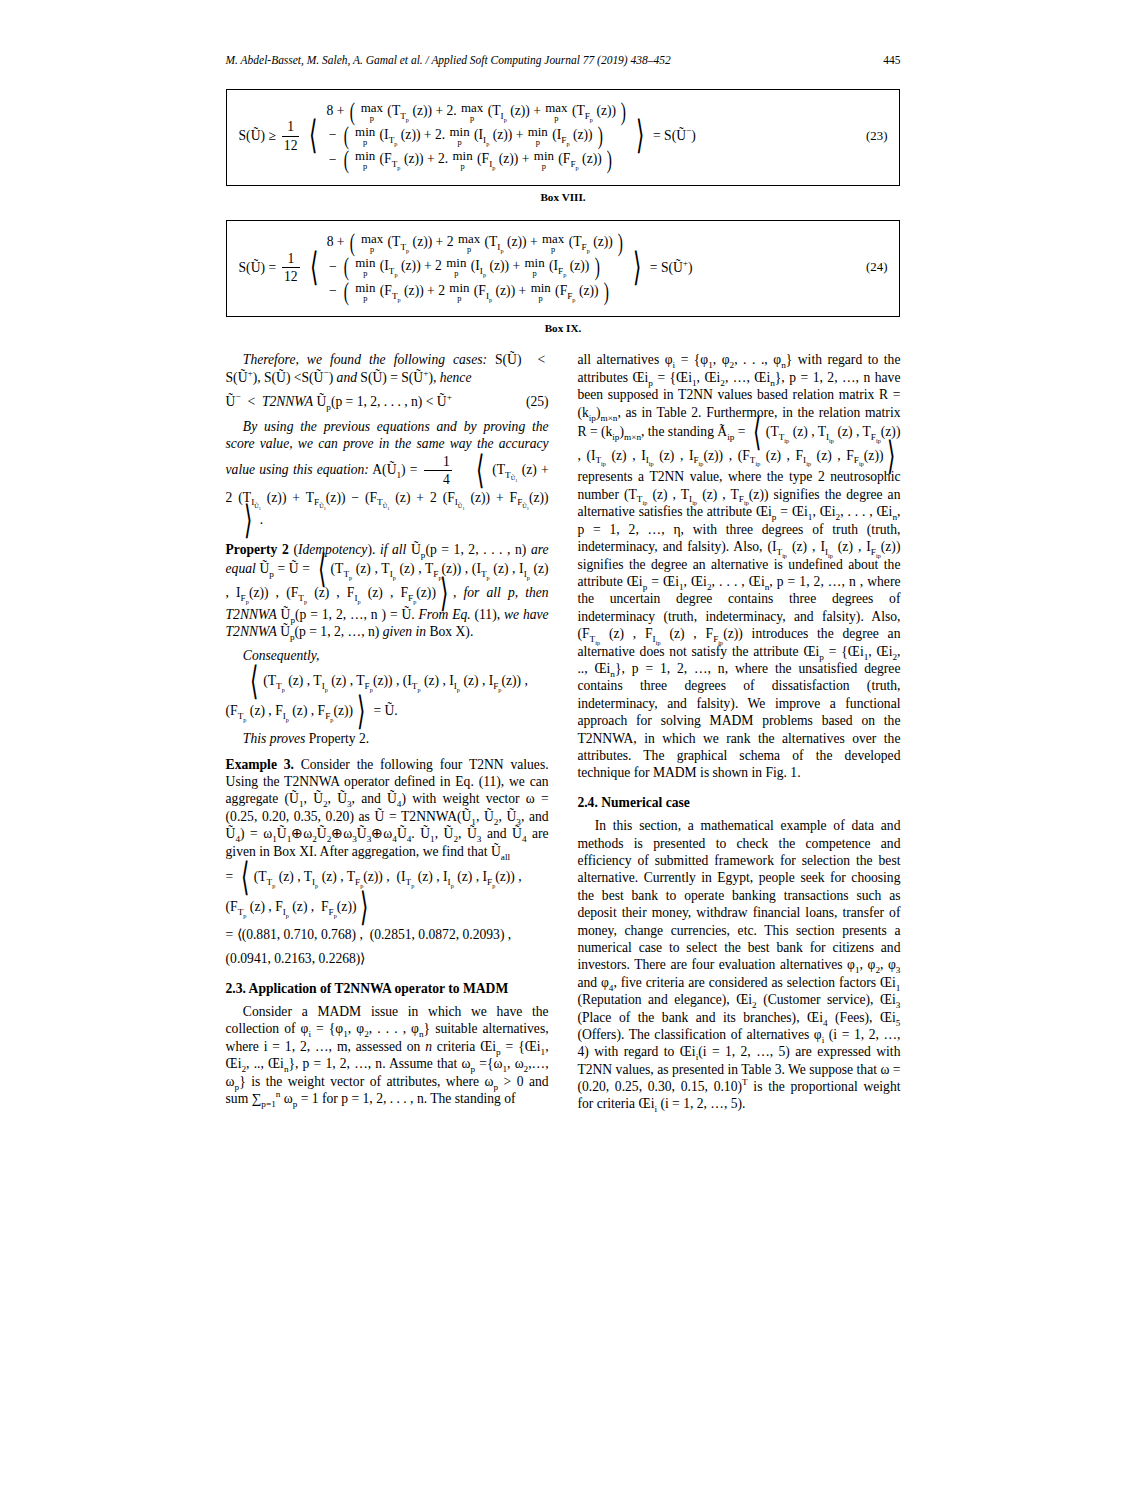M. Abdel-Basset, M. Saleh, A. Gamal et al. / Applied Soft Computing Journal 77 (2019) 438–452
445
S(Ũ) ≥ 112 ⟨
8 + ( max p (TTp (z)) + 2. max p (TIp (z)) + max p (TFp (z)) )
− ( min p (ITp (z)) + 2. min p (IIp (z)) + min p (IFp (z)) )
− ( min p (FTp (z)) + 2. min p (FIp (z)) + min p (FFp (z)) )
⟩ = S(Ũ−)
(23)
Box VIII.
S(Ũ) = 112 ⟨
8 + ( max p (TTp (z)) + 2 max p (TIp (z)) + max p (TFp (z)) )
− ( min p (ITp (z)) + 2 min p (IIp (z)) + min p (IFp (z)) )
− ( min p (FTp (z)) + 2 min p (FIp (z)) + min p (FFp (z)) )
⟩ = S(Ũ+)
(24)
Box IX.
Therefore, we found the following cases: S(Ũ) < S(Ũ+), S(Ũ) <S(Ũ−) and S(Ũ) = S(Ũ+), hence
Ũ− < T2NNWA Ũp(p = 1, 2, . . . , n) < Ũ+
(25)
By using the previous equations and by proving the score value, we can prove in the same way the accuracy value using this equation: A(Ũ1) = 14 ⟨(TTŨ1 (z) + 2 (TIŨ1 (z)) + TFŨ1(z)) − (FTŨ1 (z) + 2 (FIŨ1 (z)) + FFŨ1(z))⟩.
Property 2 (Idempotency). if all Ũp(p = 1, 2, . . . , n) are equal Ũp = Ũ = ⟨(TTp (z) , TIp (z) , TFp(z)) , (ITp (z) , IIp (z) , IFp(z)) , (FTp (z) , FIp (z) , FFp(z))⟩, for all p, then T2NNWA Ũp(p = 1, 2, …, n ) = Ũ. From Eq. (11), we have T2NNWA Ũp(p = 1, 2, …, n) given in Box X).
Consequently,
⟨(TTp (z) , TIp (z) , TFp(z)) , (ITp (z) , IIp (z) , IFp(z)) ,
(FTp (z) , FIp (z) , FFp(z))⟩ = Ũ.
This proves Property 2.
Example 3. Consider the following four T2NN values. Using the T2NNWA operator defined in Eq. (11), we can aggregate (Ũ1, Ũ2, Ũ3, and Ũ4) with weight vector ω = (0.25, 0.20, 0.35, 0.20) as Ũ = T2NNWA(Ũ1, Ũ2, Ũ3, and Ũ4) = ω1Ũ1⊕ω2Ũ2⊕ω3Ũ3⊕ω4Ũ4. Ũ1, Ũ2, Ũ3 and Ũ4 are given in Box XI. After aggregation, we find that Ũall
= ⟨(TTp (z) , TIp (z) , TFp(z)) , (ITp (z) , IIp (z) , IFp(z)) ,
(FTp (z) , FIp (z) , FFp(z))⟩
= ⟨(0.881, 0.710, 0.768) , (0.2851, 0.0872, 0.2093) ,
(0.0941, 0.2163, 0.2268)⟩
2.3. Application of T2NNWA operator to MADM
Consider a MADM issue in which we have the collection of φi = {φ1, φ2, . . . , φn} suitable alternatives, where i = 1, 2, …, m, assessed on n criteria Œip = {Œi1, Œi2, .., Œin}, p = 1, 2, …, n. Assume that ωp ={ω1, ω2,…, ωp} is the weight vector of attributes, where ωp > 0 and sum ∑p=1n ωp = 1 for p = 1, 2, . . . , n. The standing of
all alternatives φi = {φ1, φ2, . . ., φn} with regard to the attributes Œip = {Œi1, Œi2, …, Œin}, p = 1, 2, …, n have been supposed in T2NN values based relation matrix R = (kip)m×n, as in Table 2. Furthermore, in the relation matrix R = (kip)m×n, the standing Ãip = ⟨(TTip (z) , TIip (z) , TFip(z)) , (ITip (z) , IIip (z) , IFip(z)) , (FTip (z) , FIip (z) , FFip(z))⟩ represents a T2NN value, where the type 2 neutrosophic number (TTip (z) , TIip (z) , TFip(z)) signifies the degree an alternative satisfies the attribute Œip = Œi1, Œi2, . . . , Œin, p = 1, 2, …, η, with three degrees of truth (truth, indeterminacy, and falsity). Also, (ITip (z) , IIip (z) , IFip(z)) signifies the degree an alternative is undefined about the attribute Œip = Œi1, Œi2, . . . , Œin, p = 1, 2, …, n , where the uncertain degree contains three degrees of indeterminacy (truth, indeterminacy, and falsity). Also, (FTip (z) , FIip (z) , FFip(z)) introduces the degree an alternative does not satisfy the attribute Œip = {Œi1, Œi2, .., Œin}, p = 1, 2, …, n, where the unsatisfied degree contains three degrees of dissatisfaction (truth, indeterminacy, and falsity). We improve a functional approach for solving MADM problems based on the T2NNWA, in which we rank the alternatives over the attributes. The graphical schema of the developed technique for MADM is shown in Fig. 1.
2.4. Numerical case
In this section, a mathematical example of data and methods is presented to check the competence and efficiency of submitted framework for selection the best alternative. Currently in Egypt, people seek for choosing the best bank to operate banking transactions such as deposit their money, withdraw financial loans, transfer of money, change currencies, etc. This section presents a numerical case to select the best bank for citizens and investors. There are four evaluation alternatives φ1, φ2, φ3 and φ4, five criteria are considered as selection factors Œi1 (Reputation and elegance), Œi2 (Customer service), Œi3 (Place of the bank and its branches), Œi4 (Fees), Œi5 (Offers). The classification of alternatives φi (i = 1, 2, …, 4) with regard to Œii(i = 1, 2, …, 5) are expressed with T2NN values, as presented in Table 3. We suppose that ω = (0.20, 0.25, 0.30, 0.15, 0.10)T is the proportional weight for criteria Œii (i = 1, 2, …, 5).